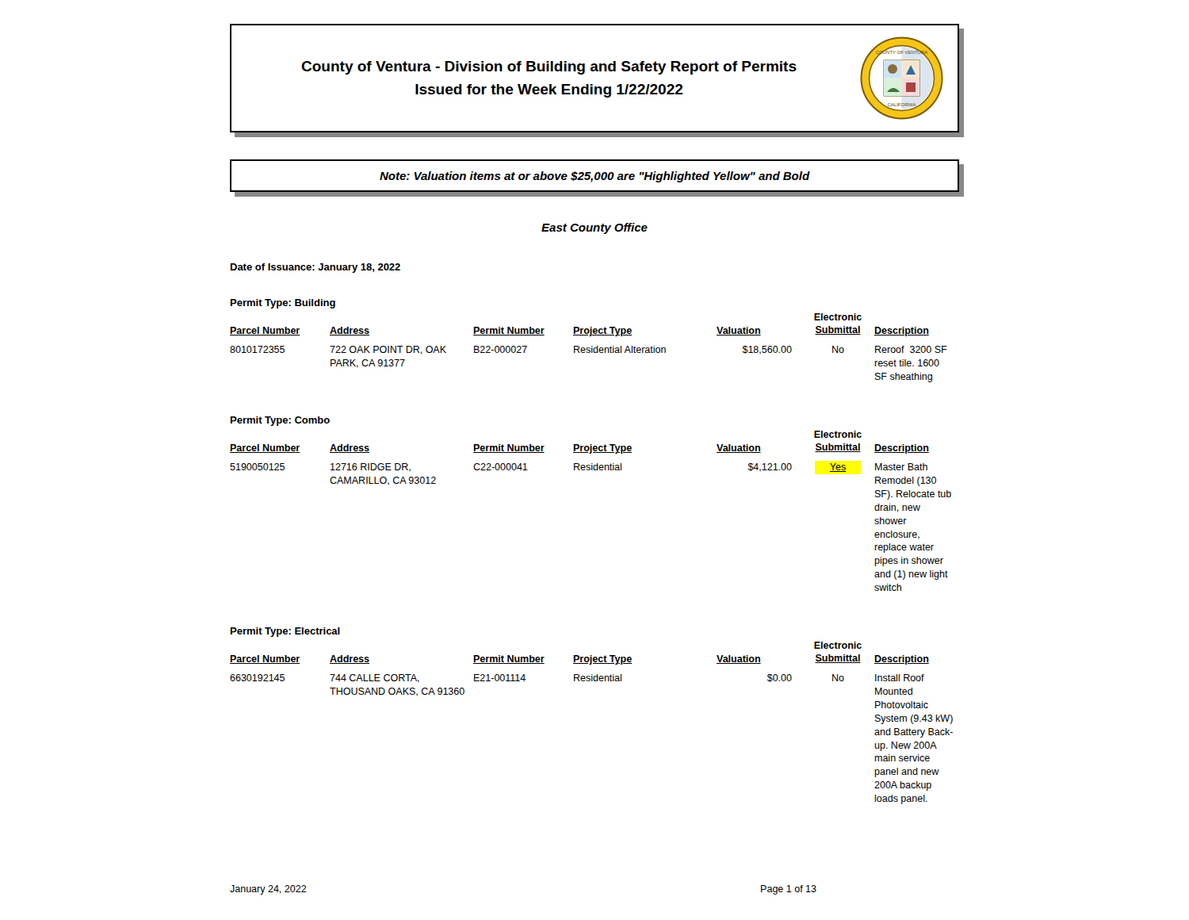County of Ventura - Division of Building and Safety Report of Permits
Issued for the Week Ending 1/22/2022
COUNTY OF VENTURA CALIFORNIA
Note: Valuation items at or above $25,000 are "Highlighted Yellow" and Bold
East County Office
Date of Issuance: January 18, 2022
Permit Type: Building
| Parcel Number | Address | Permit Number | Project Type | Valuation | Electronic Submittal | Description |
| --- | --- | --- | --- | --- | --- | --- |
| 8010172355 | 722 OAK POINT DR, OAK PARK, CA 91377 | B22-000027 | Residential Alteration | $18,560.00 | No | Reroof 3200 SF reset tile. 1600 SF sheathing |
Permit Type: Combo
| Parcel Number | Address | Permit Number | Project Type | Valuation | Electronic Submittal | Description |
| --- | --- | --- | --- | --- | --- | --- |
| 5190050125 | 12716 RIDGE DR, CAMARILLO, CA 93012 | C22-000041 | Residential | $4,121.00 | Yes | Master Bath Remodel (130 SF). Relocate tub drain, new shower enclosure, replace water pipes in shower and (1) new light switch |
Permit Type: Electrical
| Parcel Number | Address | Permit Number | Project Type | Valuation | Electronic Submittal | Description |
| --- | --- | --- | --- | --- | --- | --- |
| 6630192145 | 744 CALLE CORTA, THOUSAND OAKS, CA 91360 | E21-001114 | Residential | $0.00 | No | Install Roof Mounted Photovoltaic System (9.43 kW) and Battery Back-up. New 200A main service panel and new 200A backup loads panel. |
January 24, 2022
Page 1 of 13